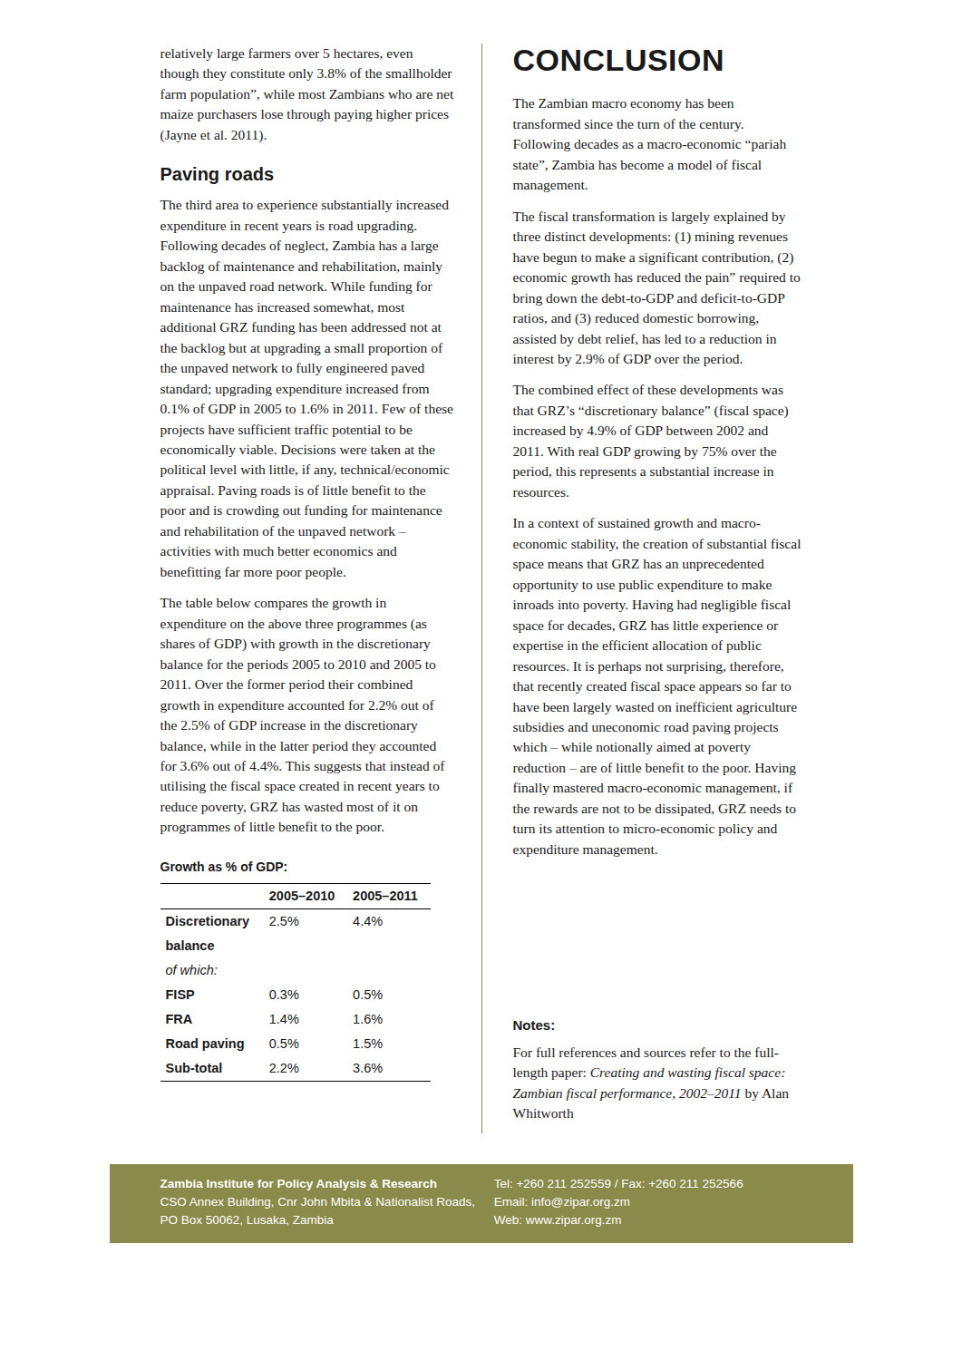relatively large farmers over 5 hectares, even though they constitute only 3.8% of the smallholder farm population”, while most Zambians who are net maize purchasers lose through paying higher prices (Jayne et al. 2011).
Paving roads
The third area to experience substantially increased expenditure in recent years is road upgrading. Following decades of neglect, Zambia has a large backlog of maintenance and rehabilitation, mainly on the unpaved road network. While funding for maintenance has increased somewhat, most additional GRZ funding has been addressed not at the backlog but at upgrading a small proportion of the unpaved network to fully engineered paved standard; upgrading expenditure increased from 0.1% of GDP in 2005 to 1.6% in 2011. Few of these projects have sufficient traffic potential to be economically viable. Decisions were taken at the political level with little, if any, technical/economic appraisal. Paving roads is of little benefit to the poor and is crowding out funding for maintenance and rehabilitation of the unpaved network – activities with much better economics and benefitting far more poor people.
The table below compares the growth in expenditure on the above three programmes (as shares of GDP) with growth in the discretionary balance for the periods 2005 to 2010 and 2005 to 2011. Over the former period their combined growth in expenditure accounted for 2.2% out of the 2.5% of GDP increase in the discretionary balance, while in the latter period they accounted for 3.6% out of 4.4%. This suggests that instead of utilising the fiscal space created in recent years to reduce poverty, GRZ has wasted most of it on programmes of little benefit to the poor.
Growth as % of GDP:
| | 2005–2010 | 2005–2011 |
| --- | --- | --- |
| Discretionary | 2.5% | 4.4% |
| balance | | |
| of which: | | |
| FISP | 0.3% | 0.5% |
| FRA | 1.4% | 1.6% |
| Road paving | 0.5% | 1.5% |
| Sub-total | 2.2% | 3.6% |
CONCLUSION
The Zambian macro economy has been transformed since the turn of the century. Following decades as a macro-economic “pariah state”, Zambia has become a model of fiscal management.
The fiscal transformation is largely explained by three distinct developments: (1) mining revenues have begun to make a significant contribution, (2) economic growth has reduced the pain” required to bring down the debt-to-GDP and deficit-to-GDP ratios, and (3) reduced domestic borrowing, assisted by debt relief, has led to a reduction in interest by 2.9% of GDP over the period.
The combined effect of these developments was that GRZ’s “discretionary balance” (fiscal space) increased by 4.9% of GDP between 2002 and 2011. With real GDP growing by 75% over the period, this represents a substantial increase in resources.
In a context of sustained growth and macro-economic stability, the creation of substantial fiscal space means that GRZ has an unprecedented opportunity to use public expenditure to make inroads into poverty. Having had negligible fiscal space for decades, GRZ has little experience or expertise in the efficient allocation of public resources. It is perhaps not surprising, therefore, that recently created fiscal space appears so far to have been largely wasted on inefficient agriculture subsidies and uneconomic road paving projects which – while notionally aimed at poverty reduction – are of little benefit to the poor. Having finally mastered macro-economic management, if the rewards are not to be dissipated, GRZ needs to turn its attention to micro-economic policy and expenditure management.
Notes:
For full references and sources refer to the full-length paper: Creating and wasting fiscal space: Zambian fiscal performance, 2002–2011 by Alan Whitworth
Zambia Institute for Policy Analysis & Research
CSO Annex Building, Cnr John Mbita & Nationalist Roads,
PO Box 50062, Lusaka, Zambia
Tel: +260 211 252559 / Fax: +260 211 252566
Email: info@zipar.org.zm
Web: www.zipar.org.zm